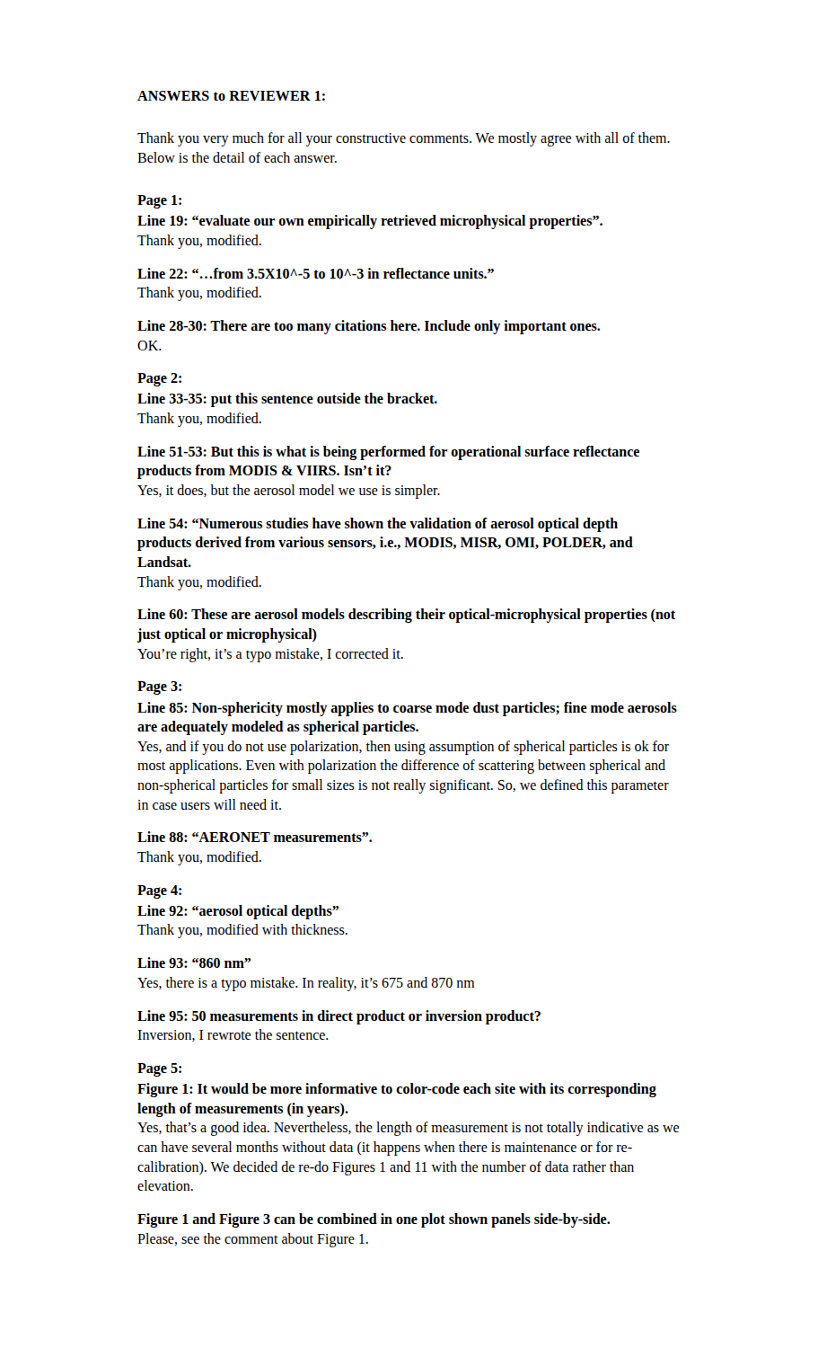ANSWERS to REVIEWER 1:
Thank you very much for all your constructive comments. We mostly agree with all of them. Below is the detail of each answer.
Page 1:
Line 19: “evaluate our own empirically retrieved microphysical properties”.
Thank you, modified.
Line 22: “…from 3.5X10^-5 to 10^-3 in reflectance units.”
Thank you, modified.
Line 28-30: There are too many citations here. Include only important ones.
OK.
Page 2:
Line 33-35: put this sentence outside the bracket.
Thank you, modified.
Line 51-53: But this is what is being performed for operational surface reflectance
products from MODIS & VIIRS. Isn’t it?
Yes, it does, but the aerosol model we use is simpler.
Line 54: “Numerous studies have shown the validation of aerosol optical depth
products derived from various sensors, i.e., MODIS, MISR, OMI, POLDER, and Landsat.
Thank you, modified.
Line 60: These are aerosol models describing their optical-microphysical properties (not
just optical or microphysical)
You’re right, it’s a typo mistake, I corrected it.
Page 3:
Line 85: Non-sphericity mostly applies to coarse mode dust particles; fine mode aerosols
are adequately modeled as spherical particles.
Yes, and if you do not use polarization, then using assumption of spherical particles is ok for most applications. Even with polarization the difference of scattering between spherical and non-spherical particles for small sizes is not really significant. So, we defined this parameter in case users will need it.
Line 88: “AERONET measurements”.
Thank you, modified.
Page 4:
Line 92: “aerosol optical depths”
Thank you, modified with thickness.
Line 93: “860 nm”
Yes, there is a typo mistake. In reality, it’s 675 and 870 nm
Line 95: 50 measurements in direct product or inversion product?
Inversion, I rewrote the sentence.
Page 5:
Figure 1: It would be more informative to color-code each site with its corresponding
length of measurements (in years).
Yes, that’s a good idea. Nevertheless, the length of measurement is not totally indicative as we can have several months without data (it happens when there is maintenance or for re-calibration). We decided de re-do Figures 1 and 11 with the number of data rather than elevation.
Figure 1 and Figure 3 can be combined in one plot shown panels side-by-side.
Please, see the comment about Figure 1.